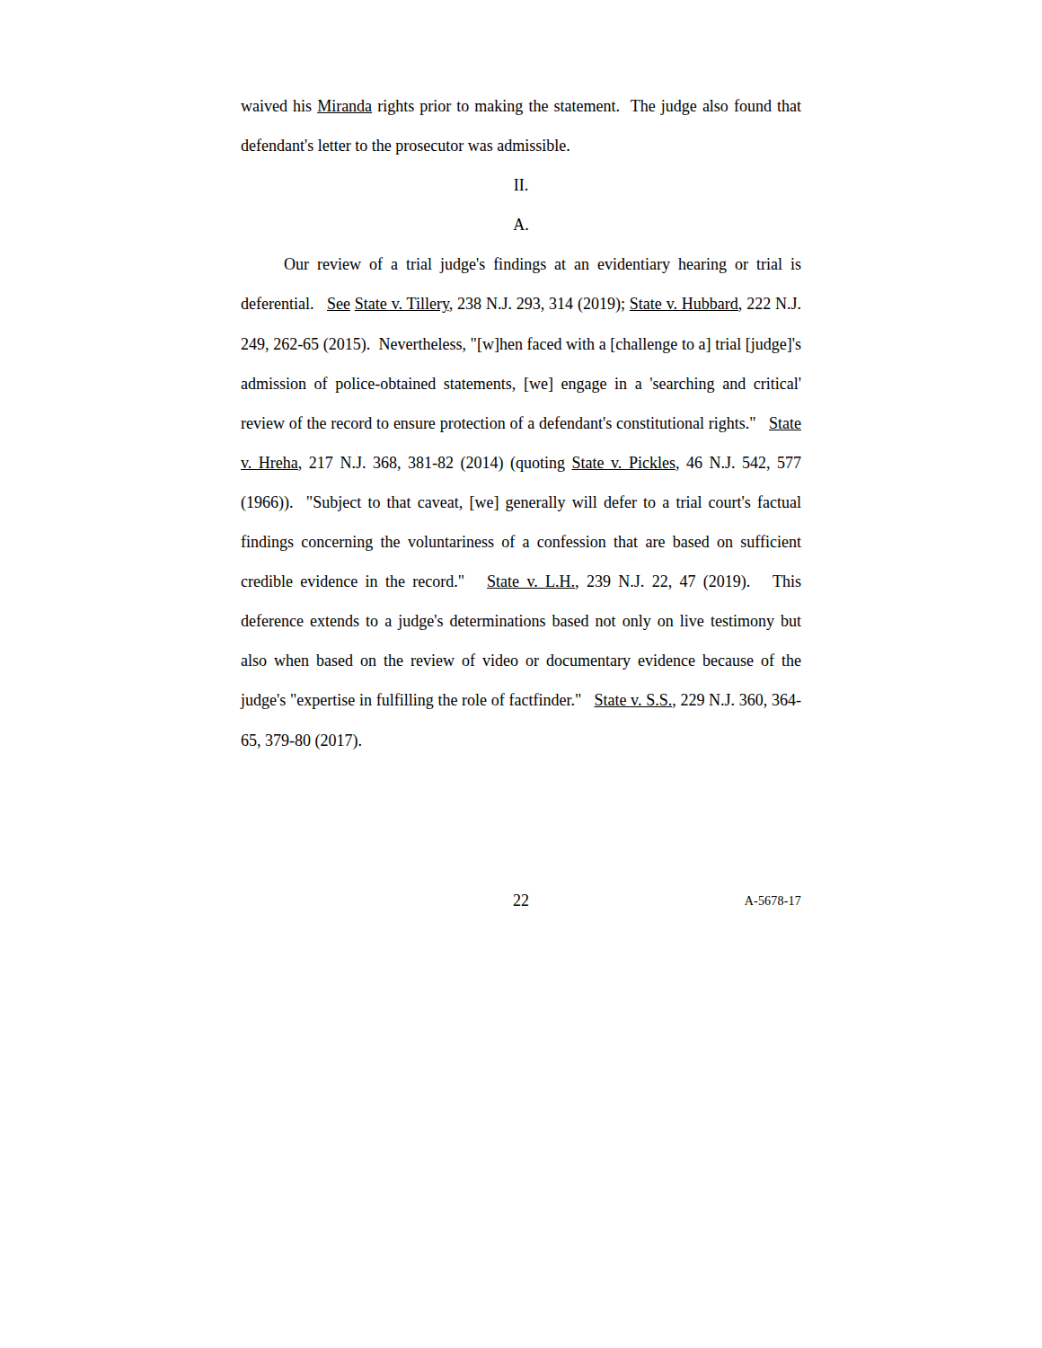waived his Miranda rights prior to making the statement. The judge also found that defendant's letter to the prosecutor was admissible.
II.
A.
Our review of a trial judge's findings at an evidentiary hearing or trial is deferential. See State v. Tillery, 238 N.J. 293, 314 (2019); State v. Hubbard, 222 N.J. 249, 262-65 (2015). Nevertheless, "[w]hen faced with a [challenge to a] trial [judge]'s admission of police-obtained statements, [we] engage in a 'searching and critical' review of the record to ensure protection of a defendant's constitutional rights." State v. Hreha, 217 N.J. 368, 381-82 (2014) (quoting State v. Pickles, 46 N.J. 542, 577 (1966)). "Subject to that caveat, [we] generally will defer to a trial court's factual findings concerning the voluntariness of a confession that are based on sufficient credible evidence in the record." State v. L.H., 239 N.J. 22, 47 (2019). This deference extends to a judge's determinations based not only on live testimony but also when based on the review of video or documentary evidence because of the judge's "expertise in fulfilling the role of factfinder." State v. S.S., 229 N.J. 360, 364-65, 379-80 (2017).
22
A-5678-17